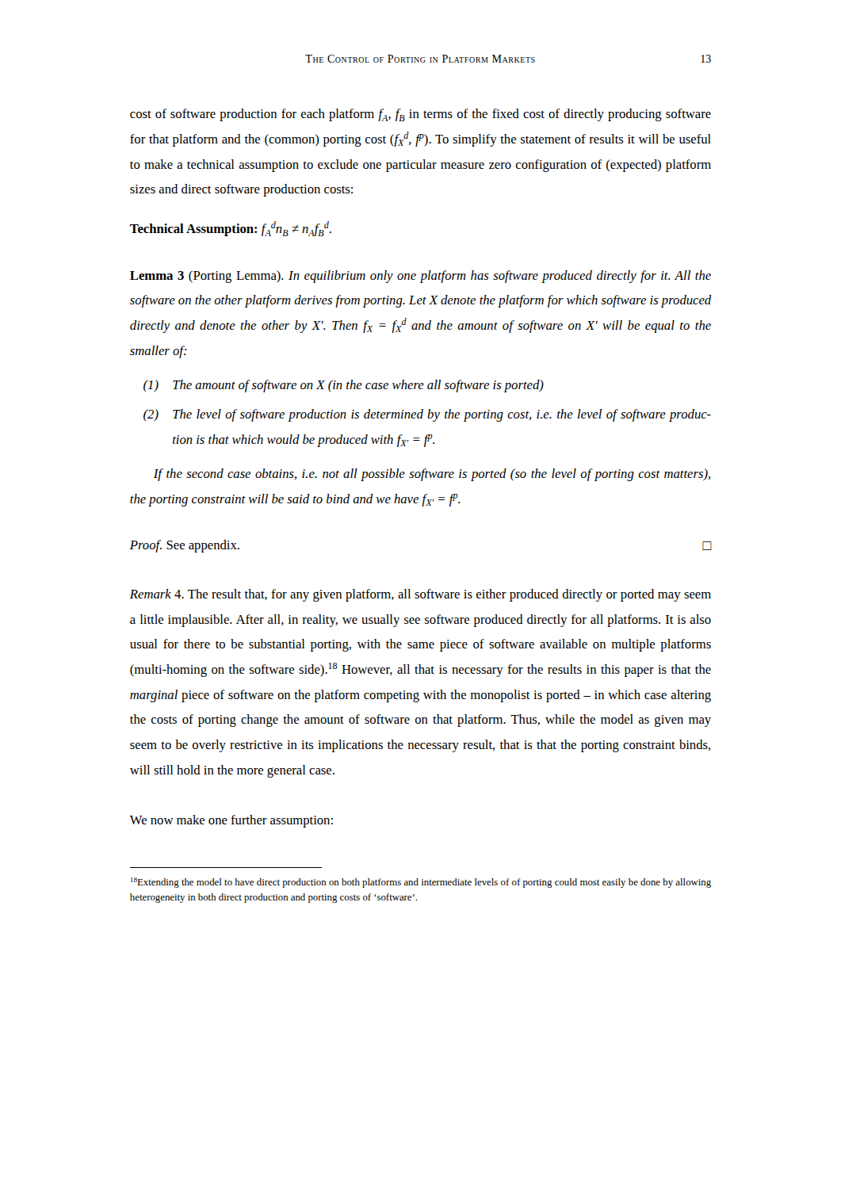The Control of Porting in Platform Markets 13
cost of software production for each platform fA, fB in terms of the fixed cost of directly producing software for that platform and the (common) porting cost (fXd, fp). To simplify the statement of results it will be useful to make a technical assumption to exclude one particular measure zero configuration of (expected) platform sizes and direct software production costs:
Technical Assumption: fAdnB ≠ nAfBd.
Lemma 3 (Porting Lemma). In equilibrium only one platform has software produced directly for it. All the software on the other platform derives from porting. Let X denote the platform for which software is produced directly and denote the other by X'. Then fX = fXd and the amount of software on X' will be equal to the smaller of:
The amount of software on X (in the case where all software is ported)
The level of software production is determined by the porting cost, i.e. the level of software production is that which would be produced with fX′ = fp.
If the second case obtains, i.e. not all possible software is ported (so the level of porting cost matters), the porting constraint will be said to bind and we have fX′ = fp.
Proof. See appendix.
Remark 4. The result that, for any given platform, all software is either produced directly or ported may seem a little implausible. After all, in reality, we usually see software produced directly for all platforms. It is also usual for there to be substantial porting, with the same piece of software available on multiple platforms (multi-homing on the software side).18 However, all that is necessary for the results in this paper is that the marginal piece of software on the platform competing with the monopolist is ported – in which case altering the costs of porting change the amount of software on that platform. Thus, while the model as given may seem to be overly restrictive in its implications the necessary result, that is that the porting constraint binds, will still hold in the more general case.
We now make one further assumption:
18Extending the model to have direct production on both platforms and intermediate levels of of porting could most easily be done by allowing heterogeneity in both direct production and porting costs of ‘software’.